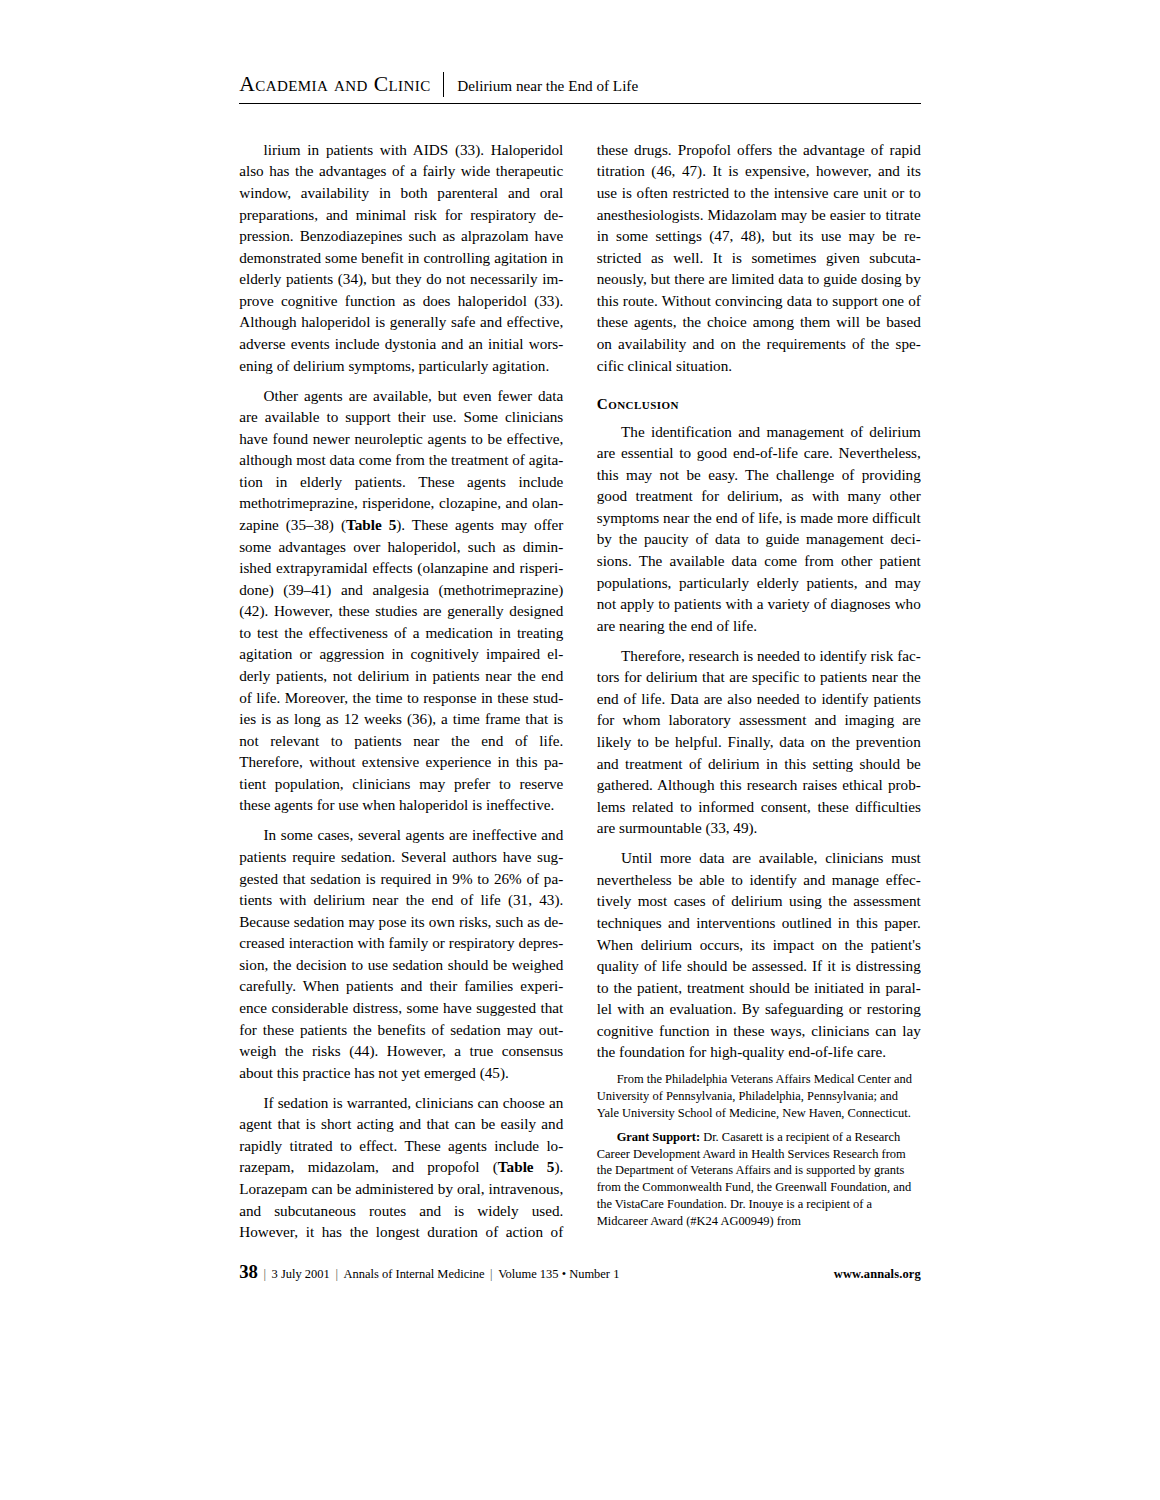Academia and Clinic Delirium near the End of Life
lirium in patients with AIDS (33). Haloperidol also has the advantages of a fairly wide therapeutic window, availability in both parenteral and oral preparations, and minimal risk for respiratory depression. Benzodiazepines such as alprazolam have demonstrated some benefit in controlling agitation in elderly patients (34), but they do not necessarily improve cognitive function as does haloperidol (33). Although haloperidol is generally safe and effective, adverse events include dystonia and an initial worsening of delirium symptoms, particularly agitation.
Other agents are available, but even fewer data are available to support their use. Some clinicians have found newer neuroleptic agents to be effective, although most data come from the treatment of agitation in elderly patients. These agents include methotrimeprazine, risperidone, clozapine, and olanzapine (35–38) (Table 5). These agents may offer some advantages over haloperidol, such as diminished extrapyramidal effects (olanzapine and risperidone) (39–41) and analgesia (methotrimeprazine) (42). However, these studies are generally designed to test the effectiveness of a medication in treating agitation or aggression in cognitively impaired elderly patients, not delirium in patients near the end of life. Moreover, the time to response in these studies is as long as 12 weeks (36), a time frame that is not relevant to patients near the end of life. Therefore, without extensive experience in this patient population, clinicians may prefer to reserve these agents for use when haloperidol is ineffective.
In some cases, several agents are ineffective and patients require sedation. Several authors have suggested that sedation is required in 9% to 26% of patients with delirium near the end of life (31, 43). Because sedation may pose its own risks, such as decreased interaction with family or respiratory depression, the decision to use sedation should be weighed carefully. When patients and their families experience considerable distress, some have suggested that for these patients the benefits of sedation may outweigh the risks (44). However, a true consensus about this practice has not yet emerged (45).
If sedation is warranted, clinicians can choose an agent that is short acting and that can be easily and rapidly titrated to effect. These agents include lorazepam, midazolam, and propofol (Table 5). Lorazepam can be administered by oral, intravenous, and subcutaneous routes and is widely used. However, it has the longest duration of action of these drugs. Propofol offers the advantage of rapid titration (46, 47). It is expensive, however, and its use is often restricted to the intensive care unit or to anesthesiologists. Midazolam may be easier to titrate in some settings (47, 48), but its use may be restricted as well. It is sometimes given subcutaneously, but there are limited data to guide dosing by this route. Without convincing data to support one of these agents, the choice among them will be based on availability and on the requirements of the specific clinical situation.
Conclusion
The identification and management of delirium are essential to good end-of-life care. Nevertheless, this may not be easy. The challenge of providing good treatment for delirium, as with many other symptoms near the end of life, is made more difficult by the paucity of data to guide management decisions. The available data come from other patient populations, particularly elderly patients, and may not apply to patients with a variety of diagnoses who are nearing the end of life.
Therefore, research is needed to identify risk factors for delirium that are specific to patients near the end of life. Data are also needed to identify patients for whom laboratory assessment and imaging are likely to be helpful. Finally, data on the prevention and treatment of delirium in this setting should be gathered. Although this research raises ethical problems related to informed consent, these difficulties are surmountable (33, 49).
Until more data are available, clinicians must nevertheless be able to identify and manage effectively most cases of delirium using the assessment techniques and interventions outlined in this paper. When delirium occurs, its impact on the patient's quality of life should be assessed. If it is distressing to the patient, treatment should be initiated in parallel with an evaluation. By safeguarding or restoring cognitive function in these ways, clinicians can lay the foundation for high-quality end-of-life care.
From the Philadelphia Veterans Affairs Medical Center and University of Pennsylvania, Philadelphia, Pennsylvania; and Yale University School of Medicine, New Haven, Connecticut.
Grant Support: Dr. Casarett is a recipient of a Research Career Development Award in Health Services Research from the Department of Veterans Affairs and is supported by grants from the Commonwealth Fund, the Greenwall Foundation, and the VistaCare Foundation. Dr. Inouye is a recipient of a Midcareer Award (#K24 AG00949) from
38 | 3 July 2001 | Annals of Internal Medicine | Volume 135 • Number 1
www.annals.org